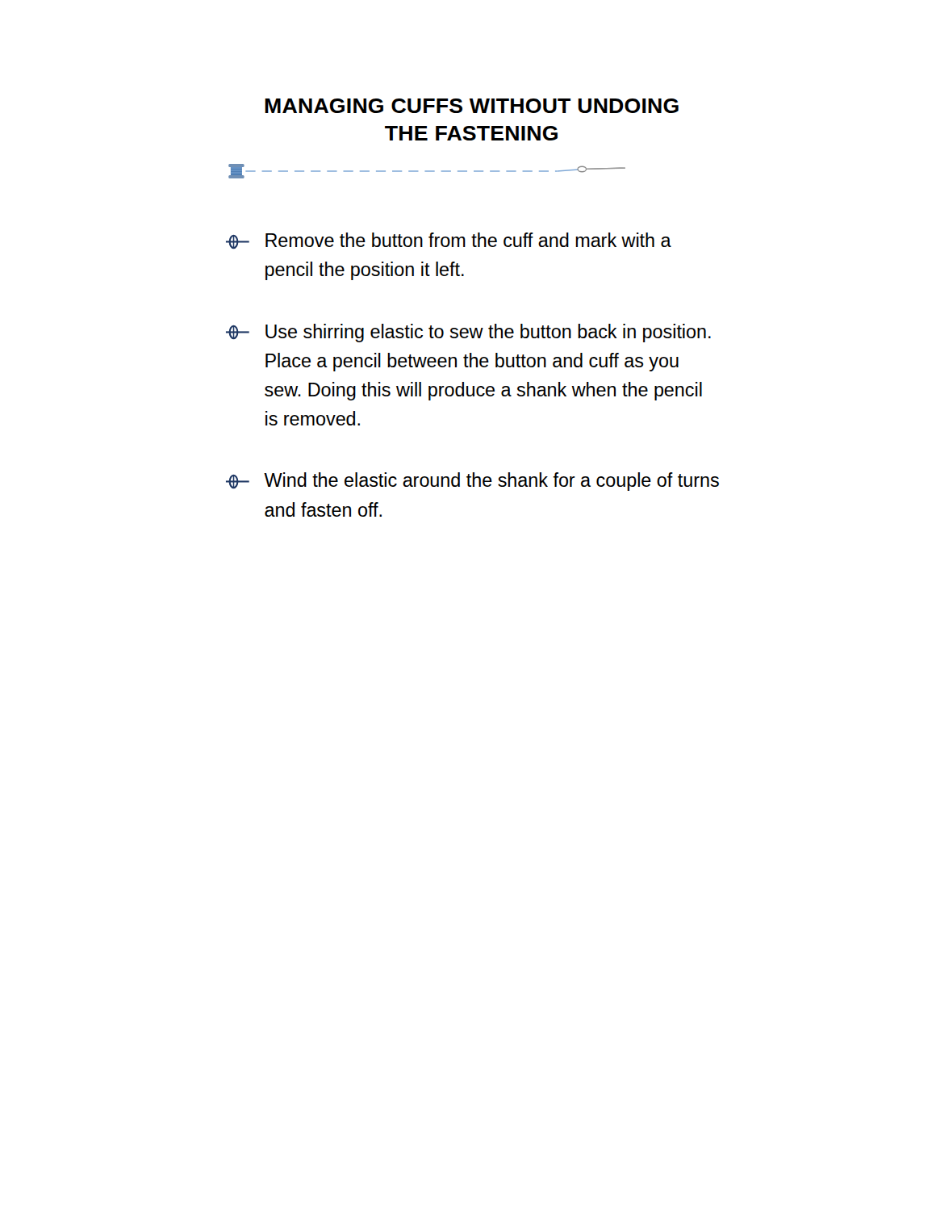MANAGING CUFFS WITHOUT UNDOING THE FASTENING
Remove the button from the cuff and mark with a pencil the position it left.
Use shirring elastic to sew the button back in position. Place a pencil between the button and cuff as you sew. Doing this will produce a shank when the pencil is removed.
Wind the elastic around the shank for a couple of turns and fasten off.